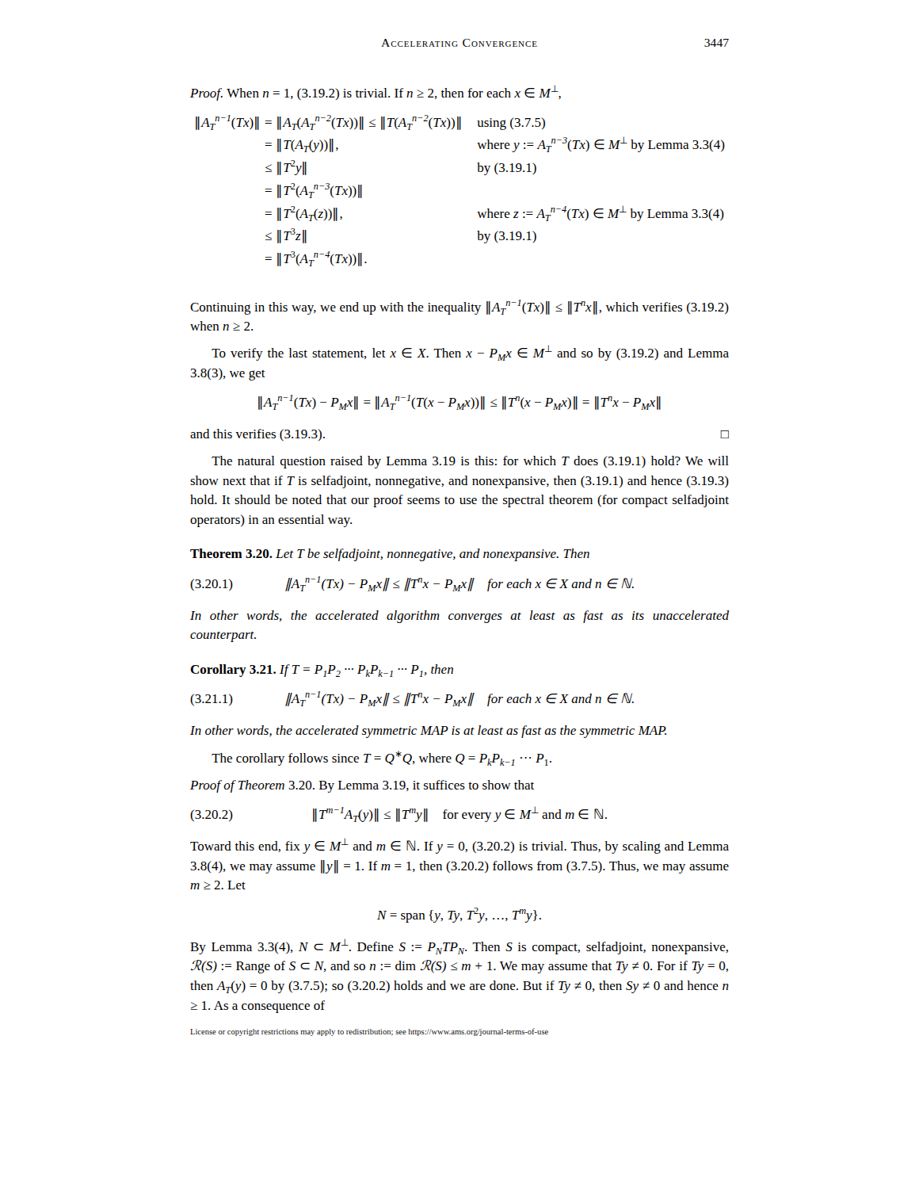Accelerating Convergence 3447
Proof. When n = 1, (3.19.2) is trivial. If n ≥ 2, then for each x ∈ M⊥,
∥ATn−1(Tx)∥
=
∥AT(ATn−2(Tx))∥ ≤ ∥T(ATn−2(Tx))∥
using (3.7.5)
=
∥T(AT(y))∥,
where y := ATn−3(Tx) ∈ M⊥ by Lemma 3.3(4)
≤
∥T2y∥
by (3.19.1)
=
∥T2(ATn−3(Tx))∥
=
∥T2(AT(z))∥,
where z := ATn−4(Tx) ∈ M⊥ by Lemma 3.3(4)
≤
∥T3z∥
by (3.19.1)
=
∥T3(ATn−4(Tx))∥.
Continuing in this way, we end up with the inequality ∥ATn−1(Tx)∥ ≤ ∥Tnx∥, which verifies (3.19.2) when n ≥ 2.
To verify the last statement, let x ∈ X. Then x − PMx ∈ M⊥ and so by (3.19.2) and Lemma 3.8(3), we get
∥ATn−1(Tx) − PMx∥ = ∥ATn−1(T(x − PMx))∥ ≤ ∥Tn(x − PMx)∥ = ∥Tnx − PMx∥
and this verifies (3.19.3). □
The natural question raised by Lemma 3.19 is this: for which T does (3.19.1) hold? We will show next that if T is selfadjoint, nonnegative, and nonexpansive, then (3.19.1) and hence (3.19.3) hold. It should be noted that our proof seems to use the spectral theorem (for compact selfadjoint operators) in an essential way.
Theorem 3.20. Let T be selfadjoint, nonnegative, and nonexpansive. Then
(3.20.1) ∥ATn−1(Tx) − PMx∥ ≤ ∥Tnx − PMx∥ for each x ∈ X and n ∈ ℕ.
In other words, the accelerated algorithm converges at least as fast as its unaccelerated counterpart.
Corollary 3.21. If T = P1P2 ··· PkPk−1 ··· P1, then
(3.21.1) ∥ATn−1(Tx) − PMx∥ ≤ ∥Tnx − PMx∥ for each x ∈ X and n ∈ ℕ.
In other words, the accelerated symmetric MAP is at least as fast as the symmetric MAP.
The corollary follows since T = Q∗Q, where Q = PkPk−1 ··· P1.
Proof of Theorem 3.20. By Lemma 3.19, it suffices to show that
(3.20.2) ∥Tm−1AT(y)∥ ≤ ∥Tmy∥ for every y ∈ M⊥ and m ∈ ℕ.
Toward this end, fix y ∈ M⊥ and m ∈ ℕ. If y = 0, (3.20.2) is trivial. Thus, by scaling and Lemma 3.8(4), we may assume ∥y∥ = 1. If m = 1, then (3.20.2) follows from (3.7.5). Thus, we may assume m ≥ 2. Let
N = span {y, Ty, T2y, …, Tmy}.
By Lemma 3.3(4), N ⊂ M⊥. Define S := PNTPN. Then S is compact, selfadjoint, nonexpansive, ℛ(S) := Range of S ⊂ N, and so n := dim ℛ(S) ≤ m + 1. We may assume that Ty ≠ 0. For if Ty = 0, then AT(y) = 0 by (3.7.5); so (3.20.2) holds and we are done. But if Ty ≠ 0, then Sy ≠ 0 and hence n ≥ 1. As a consequence of
License or copyright restrictions may apply to redistribution; see https://www.ams.org/journal-terms-of-use